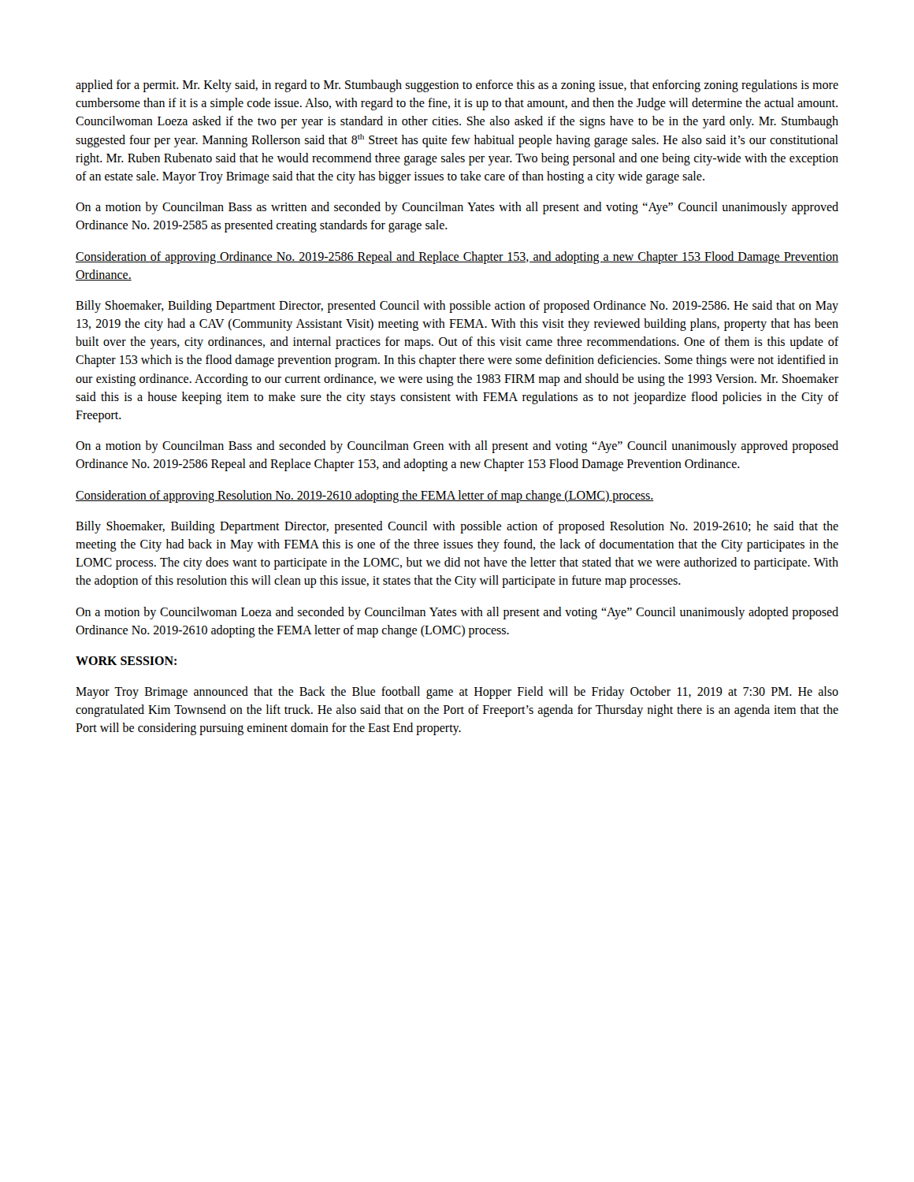applied for a permit. Mr. Kelty said, in regard to Mr. Stumbaugh suggestion to enforce this as a zoning issue, that enforcing zoning regulations is more cumbersome than if it is a simple code issue. Also, with regard to the fine, it is up to that amount, and then the Judge will determine the actual amount. Councilwoman Loeza asked if the two per year is standard in other cities. She also asked if the signs have to be in the yard only. Mr. Stumbaugh suggested four per year. Manning Rollerson said that 8th Street has quite few habitual people having garage sales. He also said it’s our constitutional right. Mr. Ruben Rubenato said that he would recommend three garage sales per year. Two being personal and one being city-wide with the exception of an estate sale. Mayor Troy Brimage said that the city has bigger issues to take care of than hosting a city wide garage sale.
On a motion by Councilman Bass as written and seconded by Councilman Yates with all present and voting “Aye” Council unanimously approved Ordinance No. 2019-2585 as presented creating standards for garage sale.
Consideration of approving Ordinance No. 2019-2586 Repeal and Replace Chapter 153, and adopting a new Chapter 153 Flood Damage Prevention Ordinance.
Billy Shoemaker, Building Department Director, presented Council with possible action of proposed Ordinance No. 2019-2586. He said that on May 13, 2019 the city had a CAV (Community Assistant Visit) meeting with FEMA. With this visit they reviewed building plans, property that has been built over the years, city ordinances, and internal practices for maps. Out of this visit came three recommendations. One of them is this update of Chapter 153 which is the flood damage prevention program. In this chapter there were some definition deficiencies. Some things were not identified in our existing ordinance. According to our current ordinance, we were using the 1983 FIRM map and should be using the 1993 Version. Mr. Shoemaker said this is a house keeping item to make sure the city stays consistent with FEMA regulations as to not jeopardize flood policies in the City of Freeport.
On a motion by Councilman Bass and seconded by Councilman Green with all present and voting “Aye” Council unanimously approved proposed Ordinance No. 2019-2586 Repeal and Replace Chapter 153, and adopting a new Chapter 153 Flood Damage Prevention Ordinance.
Consideration of approving Resolution No. 2019-2610 adopting the FEMA letter of map change (LOMC) process.
Billy Shoemaker, Building Department Director, presented Council with possible action of proposed Resolution No. 2019-2610; he said that the meeting the City had back in May with FEMA this is one of the three issues they found, the lack of documentation that the City participates in the LOMC process. The city does want to participate in the LOMC, but we did not have the letter that stated that we were authorized to participate. With the adoption of this resolution this will clean up this issue, it states that the City will participate in future map processes.
On a motion by Councilwoman Loeza and seconded by Councilman Yates with all present and voting “Aye” Council unanimously adopted proposed Ordinance No. 2019-2610 adopting the FEMA letter of map change (LOMC) process.
WORK SESSION:
Mayor Troy Brimage announced that the Back the Blue football game at Hopper Field will be Friday October 11, 2019 at 7:30 PM. He also congratulated Kim Townsend on the lift truck. He also said that on the Port of Freeport’s agenda for Thursday night there is an agenda item that the Port will be considering pursuing eminent domain for the East End property.